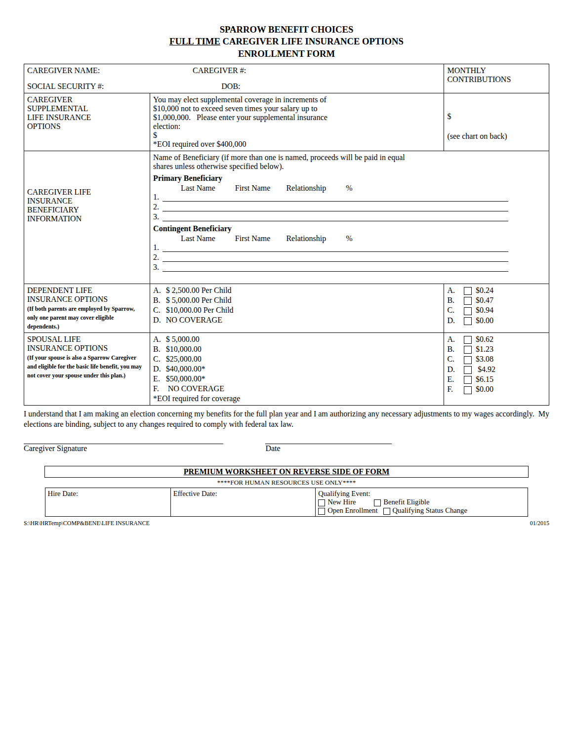SPARROW BENEFIT CHOICES
FULL TIME CAREGIVER LIFE INSURANCE OPTIONS
ENROLLMENT FORM
| CAREGIVER NAME: CAREGIVER #: SOCIAL SECURITY #: DOB: | MONTHLY CONTRIBUTIONS |
| CAREGIVER SUPPLEMENTAL LIFE INSURANCE OPTIONS | You may elect supplemental coverage in increments of $10,000 not to exceed seven times your salary up to $1,000,000. Please enter your supplemental insurance election: $ *EOI required over $400,000 | $ (see chart on back) |
| CAREGIVER LIFE INSURANCE BENEFICIARY INFORMATION | Name of Beneficiary (if more than one is named, proceeds will be paid in equal shares unless otherwise specified below). Primary Beneficiary Last Name First Name Relationship % 1. 2. 3. Contingent Beneficiary Last Name First Name Relationship % 1. 2. 3. |
| DEPENDENT LIFE INSURANCE OPTIONS (If both parents are employed by Sparrow, only one parent may cover eligible dependents.) | A. $ 2,500.00 Per Child B. $ 5,000.00 Per Child C. $10,000.00 Per Child D. NO COVERAGE | A. $0.24 B. $0.47 C. $0.94 D. $0.00 |
| SPOUSAL LIFE INSURANCE OPTIONS (If your spouse is also a Sparrow Caregiver and eligible for the basic life benefit, you may not cover your spouse under this plan.) | A. $ 5,000.00 B. $10,000.00 C. $25,000.00 D. $40,000.00* E. $50,000.00* F. NO COVERAGE *EOI required for coverage | A. $0.62 B. $1.23 C. $3.08 D. $4.92 E. $6.15 F. $0.00 |
I understand that I am making an election concerning my benefits for the full plan year and I am authorizing any necessary adjustments to my wages accordingly. My elections are binding, subject to any changes required to comply with federal tax law.
| Caregiver Signature | | Date | |
PREMIUM WORKSHEET ON REVERSE SIDE OF FORM
****FOR HUMAN RESOURCES USE ONLY****
| Hire Date: | Effective Date: | Qualifying Event: New Hire Benefit Eligible Open Enrollment Qualifying Status Change |
S:\HR\HRTemp\COMP&BENE\LIFE INSURANCE 01/2015